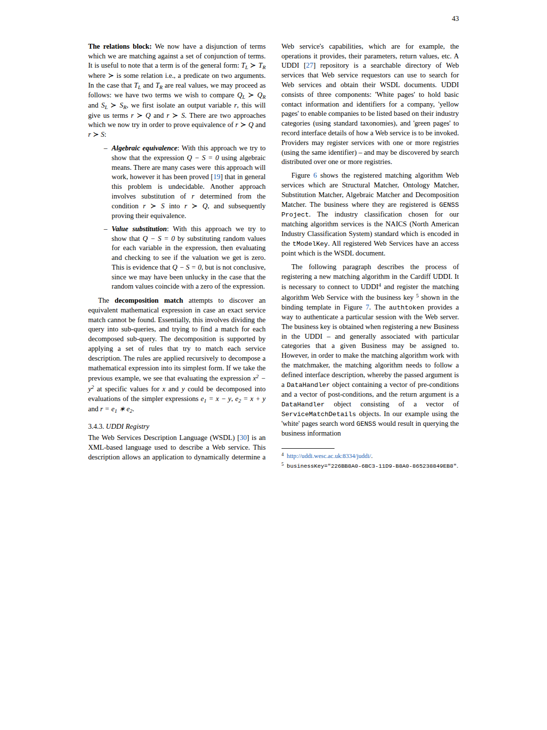43
The relations block: We now have a disjunction of terms which we are matching against a set of conjunction of terms. It is useful to note that a term is of the general form: TL ≻ TR where ≻ is some relation i.e., a predicate on two arguments. In the case that TL and TR are real values, we may proceed as follows: we have two terms we wish to compare QL ≻ QR and SL ≻ SR, we first isolate an output variable r, this will give us terms r ≻ Q and r ≻ S. There are two approaches which we now try in order to prove equivalence of r ≻ Q and r ≻ S:
Algebraic equivalence: With this approach we try to show that the expression Q − S = 0 using algebraic means. There are many cases were this approach will work, however it has been proved [19] that in general this problem is undecidable. Another approach involves substitution of r determined from the condition r ≻ S into r ≻ Q, and subsequently proving their equivalence.
Value substitution: With this approach we try to show that Q − S = 0 by substituting random values for each variable in the expression, then evaluating and checking to see if the valuation we get is zero. This is evidence that Q − S = 0, but is not conclusive, since we may have been unlucky in the case that the random values coincide with a zero of the expression.
The decomposition match attempts to discover an equivalent mathematical expression in case an exact service match cannot be found. Essentially, this involves dividing the query into sub-queries, and trying to find a match for each decomposed sub-query. The decomposition is supported by applying a set of rules that try to match each service description. The rules are applied recursively to decompose a mathematical expression into its simplest form. If we take the previous example, we see that evaluating the expression x2 − y2 at specific values for x and y could be decomposed into evaluations of the simpler expressions e1 = x − y, e2 = x + y and r = e1 ∗ e2.
3.4.3. UDDI Registry
The Web Services Description Language (WSDL) [30] is an XML-based language used to describe a Web service. This description allows an application to dynamically determine a Web service's capabilities, which are for example, the operations it provides, their parameters, return values, etc. A UDDI [27] repository is a searchable directory of Web services that Web service requestors can use to search for Web services and obtain their WSDL documents. UDDI consists of three components: 'White pages' to hold basic contact information and identifiers for a company, 'yellow pages' to enable companies to be listed based on their industry categories (using standard taxonomies), and 'green pages' to record interface details of how a Web service is to be invoked. Providers may register services with one or more registries (using the same identifier) – and may be discovered by search distributed over one or more registries.
Figure 6 shows the registered matching algorithm Web services which are Structural Matcher, Ontology Matcher, Substitution Matcher, Algebraic Matcher and Decomposition Matcher. The business where they are registered is GENSS Project. The industry classification chosen for our matching algorithm services is the NAICS (North American Industry Classification System) standard which is encoded in the tModelKey. All registered Web Services have an access point which is the WSDL document.
The following paragraph describes the process of registering a new matching algorithm in the Cardiff UDDI. It is necessary to connect to UDDI4 and register the matching algorithm Web Service with the business key 5 shown in the binding template in Figure 7. The authtoken provides a way to authenticate a particular session with the Web server. The business key is obtained when registering a new Business in the UDDI – and generally associated with particular categories that a given Business may be assigned to. However, in order to make the matching algorithm work with the matchmaker, the matching algorithm needs to follow a defined interface description, whereby the passed argument is a DataHandler object containing a vector of pre-conditions and a vector of post-conditions, and the return argument is a DataHandler object consisting of a vector of ServiceMatchDetails objects. In our example using the 'white' pages search word GENSS would result in querying the business information
4 http://uddi.wesc.ac.uk:8334/juddi/.
5 businessKey="226BB8A0-6BC3-11D9-B8A0-865238849EB8".